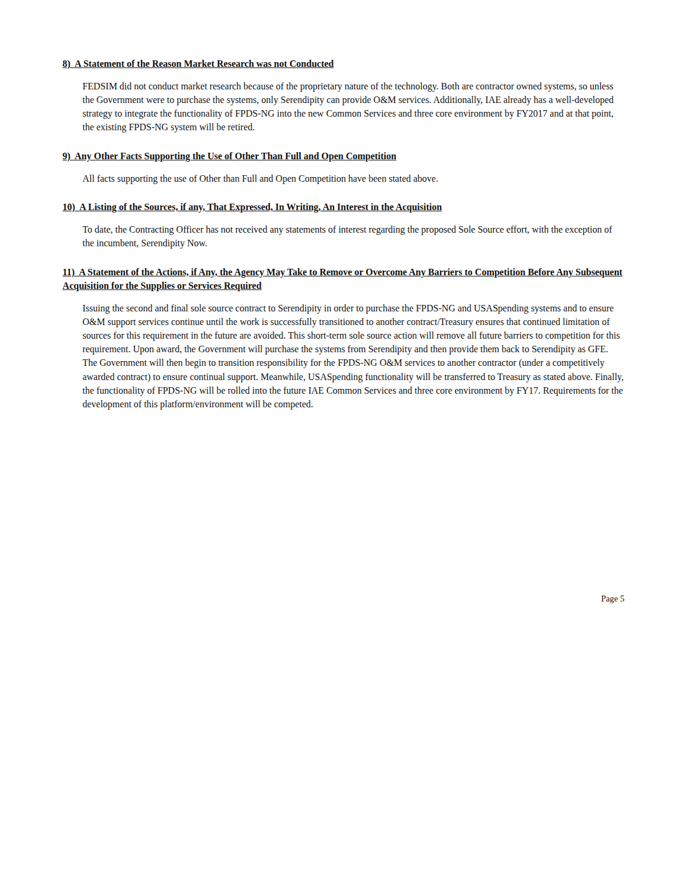8) A Statement of the Reason Market Research was not Conducted
FEDSIM did not conduct market research because of the proprietary nature of the technology. Both are contractor owned systems, so unless the Government were to purchase the systems, only Serendipity can provide O&M services. Additionally, IAE already has a well-developed strategy to integrate the functionality of FPDS-NG into the new Common Services and three core environment by FY2017 and at that point, the existing FPDS-NG system will be retired.
9) Any Other Facts Supporting the Use of Other Than Full and Open Competition
All facts supporting the use of Other than Full and Open Competition have been stated above.
10) A Listing of the Sources, if any, That Expressed, In Writing, An Interest in the Acquisition
To date, the Contracting Officer has not received any statements of interest regarding the proposed Sole Source effort, with the exception of the incumbent, Serendipity Now.
11) A Statement of the Actions, if Any, the Agency May Take to Remove or Overcome Any Barriers to Competition Before Any Subsequent Acquisition for the Supplies or Services Required
Issuing the second and final sole source contract to Serendipity in order to purchase the FPDS-NG and USASpending systems and to ensure O&M support services continue until the work is successfully transitioned to another contract/Treasury ensures that continued limitation of sources for this requirement in the future are avoided. This short-term sole source action will remove all future barriers to competition for this requirement. Upon award, the Government will purchase the systems from Serendipity and then provide them back to Serendipity as GFE. The Government will then begin to transition responsibility for the FPDS-NG O&M services to another contractor (under a competitively awarded contract) to ensure continual support. Meanwhile, USASpending functionality will be transferred to Treasury as stated above. Finally, the functionality of FPDS-NG will be rolled into the future IAE Common Services and three core environment by FY17. Requirements for the development of this platform/environment will be competed.
Page 5